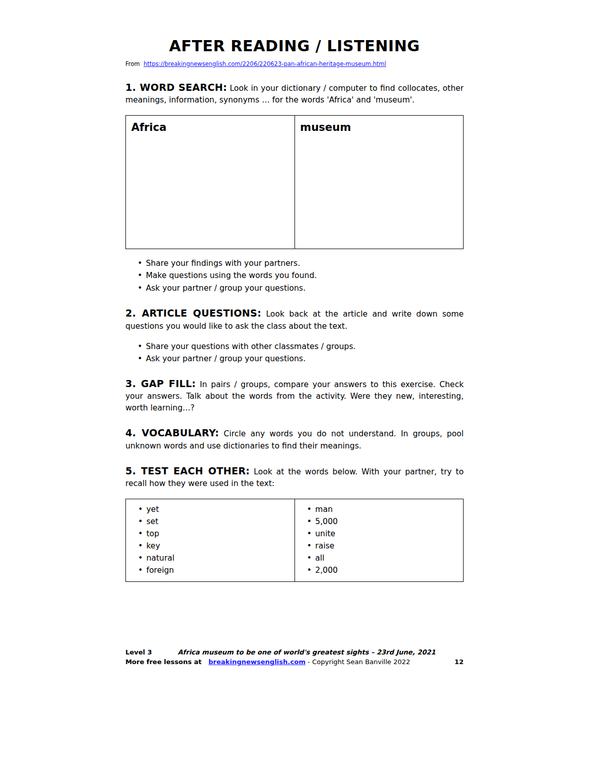AFTER READING / LISTENING
From https://breakingnewsenglish.com/2206/220623-pan-african-heritage-museum.html
1. WORD SEARCH: Look in your dictionary / computer to find collocates, other meanings, information, synonyms … for the words 'Africa' and 'museum'.
| Africa | museum |
Share your findings with your partners.
Make questions using the words you found.
Ask your partner / group your questions.
2. ARTICLE QUESTIONS: Look back at the article and write down some questions you would like to ask the class about the text.
Share your questions with other classmates / groups.
Ask your partner / group your questions.
3. GAP FILL: In pairs / groups, compare your answers to this exercise. Check your answers. Talk about the words from the activity. Were they new, interesting, worth learning…?
4. VOCABULARY: Circle any words you do not understand. In groups, pool unknown words and use dictionaries to find their meanings.
5. TEST EACH OTHER: Look at the words below. With your partner, try to recall how they were used in the text:
| yet set top key natural foreign | man 5,000 unite raise all 2,000 |
Level 3 Africa museum to be one of world's greatest sights – 23rd June, 2021
More free lessons at breakingnewsenglish.com - Copyright Sean Banville 2022 12